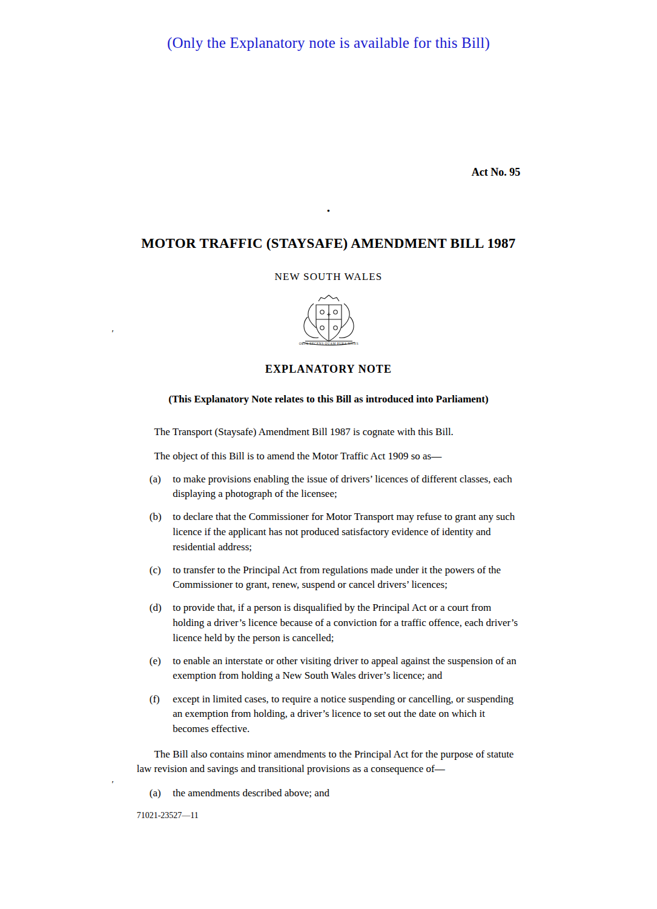(Only the Explanatory note is available for this Bill)
Act No. 95
•
MOTOR TRAFFIC (STAYSAFE) AMENDMENT BILL 1987
NEW SOUTH WALES
ORTA RECENS QUAM PURA NITES
EXPLANATORY NOTE
(This Explanatory Note relates to this Bill as introduced into Parliament)
The Transport (Staysafe) Amendment Bill 1987 is cognate with this Bill.
The object of this Bill is to amend the Motor Traffic Act 1909 so as—
(a) to make provisions enabling the issue of drivers’ licences of different classes, each displaying a photograph of the licensee;
(b) to declare that the Commissioner for Motor Transport may refuse to grant any such licence if the applicant has not produced satisfactory evidence of identity and residential address;
(c) to transfer to the Principal Act from regulations made under it the powers of the Commissioner to grant, renew, suspend or cancel drivers’ licences;
(d) to provide that, if a person is disqualified by the Principal Act or a court from holding a driver’s licence because of a conviction for a traffic offence, each driver’s licence held by the person is cancelled;
(e) to enable an interstate or other visiting driver to appeal against the suspension of an exemption from holding a New South Wales driver’s licence; and
(f) except in limited cases, to require a notice suspending or cancelling, or suspending an exemption from holding, a driver’s licence to set out the date on which it becomes effective.
The Bill also contains minor amendments to the Principal Act for the purpose of statute law revision and savings and transitional provisions as a consequence of—
(a) the amendments described above; and
′
′
71021-23527—11